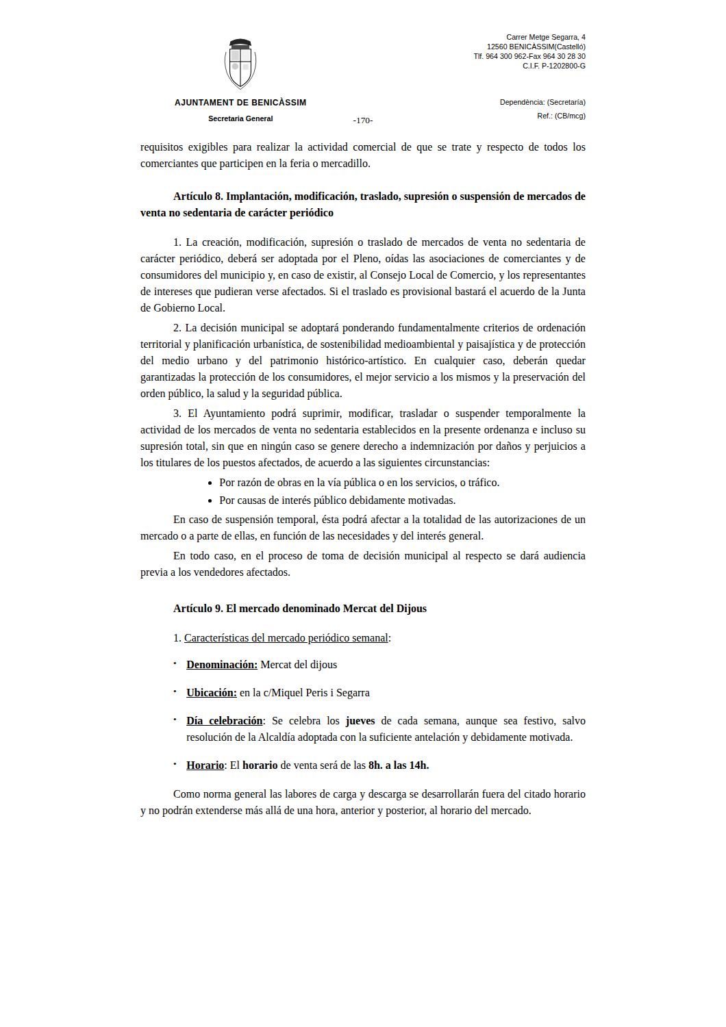AJUNTAMENT DE BENICÀSSIM
Secretaria General
-170-
Carrer Metge Segarra, 4
12560 BENICÀSSIM(Castelló)
Tlf. 964 300 962-Fax 964 30 28 30
C.I.F. P-1202800-G
Dependència: (Secretaría)
Ref.: (CB/mcg)
requisitos exigibles para realizar la actividad comercial de que se trate y respecto de todos los comerciantes que participen en la feria o mercadillo.
Artículo 8. Implantación, modificación, traslado, supresión o suspensión de mercados de venta no sedentaria de carácter periódico
1. La creación, modificación, supresión o traslado de mercados de venta no sedentaria de carácter periódico, deberá ser adoptada por el Pleno, oídas las asociaciones de comerciantes y de consumidores del municipio y, en caso de existir, al Consejo Local de Comercio, y los representantes de intereses que pudieran verse afectados. Si el traslado es provisional bastará el acuerdo de la Junta de Gobierno Local.
2. La decisión municipal se adoptará ponderando fundamentalmente criterios de ordenación territorial y planificación urbanística, de sostenibilidad medioambiental y paisajística y de protección del medio urbano y del patrimonio histórico-artístico. En cualquier caso, deberán quedar garantizadas la protección de los consumidores, el mejor servicio a los mismos y la preservación del orden público, la salud y la seguridad pública.
3. El Ayuntamiento podrá suprimir, modificar, trasladar o suspender temporalmente la actividad de los mercados de venta no sedentaria establecidos en la presente ordenanza e incluso su supresión total, sin que en ningún caso se genere derecho a indemnización por daños y perjuicios a los titulares de los puestos afectados, de acuerdo a las siguientes circunstancias:
Por razón de obras en la vía pública o en los servicios, o tráfico.
Por causas de interés público debidamente motivadas.
En caso de suspensión temporal, ésta podrá afectar a la totalidad de las autorizaciones de un mercado o a parte de ellas, en función de las necesidades y del interés general.
En todo caso, en el proceso de toma de decisión municipal al respecto se dará audiencia previa a los vendedores afectados.
Artículo 9. El mercado denominado Mercat del Dijous
1. Características del mercado periódico semanal:
Denominación: Mercat del dijous
Ubicación: en la c/Miquel Peris i Segarra
Día celebración: Se celebra los jueves de cada semana, aunque sea festivo, salvo resolución de la Alcaldía adoptada con la suficiente antelación y debidamente motivada.
Horario: El horario de venta será de las 8h. a las 14h.
Como norma general las labores de carga y descarga se desarrollarán fuera del citado horario y no podrán extenderse más allá de una hora, anterior y posterior, al horario del mercado.